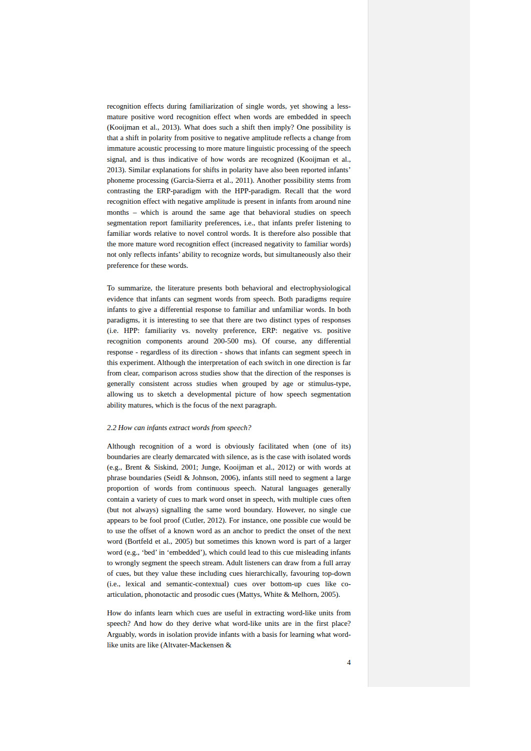recognition effects during familiarization of single words, yet showing a less-mature positive word recognition effect when words are embedded in speech (Kooijman et al., 2013). What does such a shift then imply? One possibility is that a shift in polarity from positive to negative amplitude reflects a change from immature acoustic processing to more mature linguistic processing of the speech signal, and is thus indicative of how words are recognized (Kooijman et al., 2013). Similar explanations for shifts in polarity have also been reported infants’ phoneme processing (Garcia-Sierra et al., 2011). Another possibility stems from contrasting the ERP-paradigm with the HPP-paradigm. Recall that the word recognition effect with negative amplitude is present in infants from around nine months – which is around the same age that behavioral studies on speech segmentation report familiarity preferences, i.e., that infants prefer listening to familiar words relative to novel control words. It is therefore also possible that the more mature word recognition effect (increased negativity to familiar words) not only reflects infants’ ability to recognize words, but simultaneously also their preference for these words.
To summarize, the literature presents both behavioral and electrophysiological evidence that infants can segment words from speech. Both paradigms require infants to give a differential response to familiar and unfamiliar words. In both paradigms, it is interesting to see that there are two distinct types of responses (i.e. HPP: familiarity vs. novelty preference, ERP: negative vs. positive recognition components around 200-500 ms). Of course, any differential response - regardless of its direction - shows that infants can segment speech in this experiment. Although the interpretation of each switch in one direction is far from clear, comparison across studies show that the direction of the responses is generally consistent across studies when grouped by age or stimulus-type, allowing us to sketch a developmental picture of how speech segmentation ability matures, which is the focus of the next paragraph.
2.2 How can infants extract words from speech?
Although recognition of a word is obviously facilitated when (one of its) boundaries are clearly demarcated with silence, as is the case with isolated words (e.g., Brent & Siskind, 2001; Junge, Kooijman et al., 2012) or with words at phrase boundaries (Seidl & Johnson, 2006), infants still need to segment a large proportion of words from continuous speech. Natural languages generally contain a variety of cues to mark word onset in speech, with multiple cues often (but not always) signalling the same word boundary. However, no single cue appears to be fool proof (Cutler, 2012). For instance, one possible cue would be to use the offset of a known word as an anchor to predict the onset of the next word (Bortfeld et al., 2005) but sometimes this known word is part of a larger word (e.g., ‘bed’ in ‘embedded’), which could lead to this cue misleading infants to wrongly segment the speech stream. Adult listeners can draw from a full array of cues, but they value these including cues hierarchically, favouring top-down (i.e., lexical and semantic-contextual) cues over bottom-up cues like co-articulation, phonotactic and prosodic cues (Mattys, White & Melhorn, 2005).
How do infants learn which cues are useful in extracting word-like units from speech? And how do they derive what word-like units are in the first place? Arguably, words in isolation provide infants with a basis for learning what word-like units are like (Altvater-Mackensen &
4